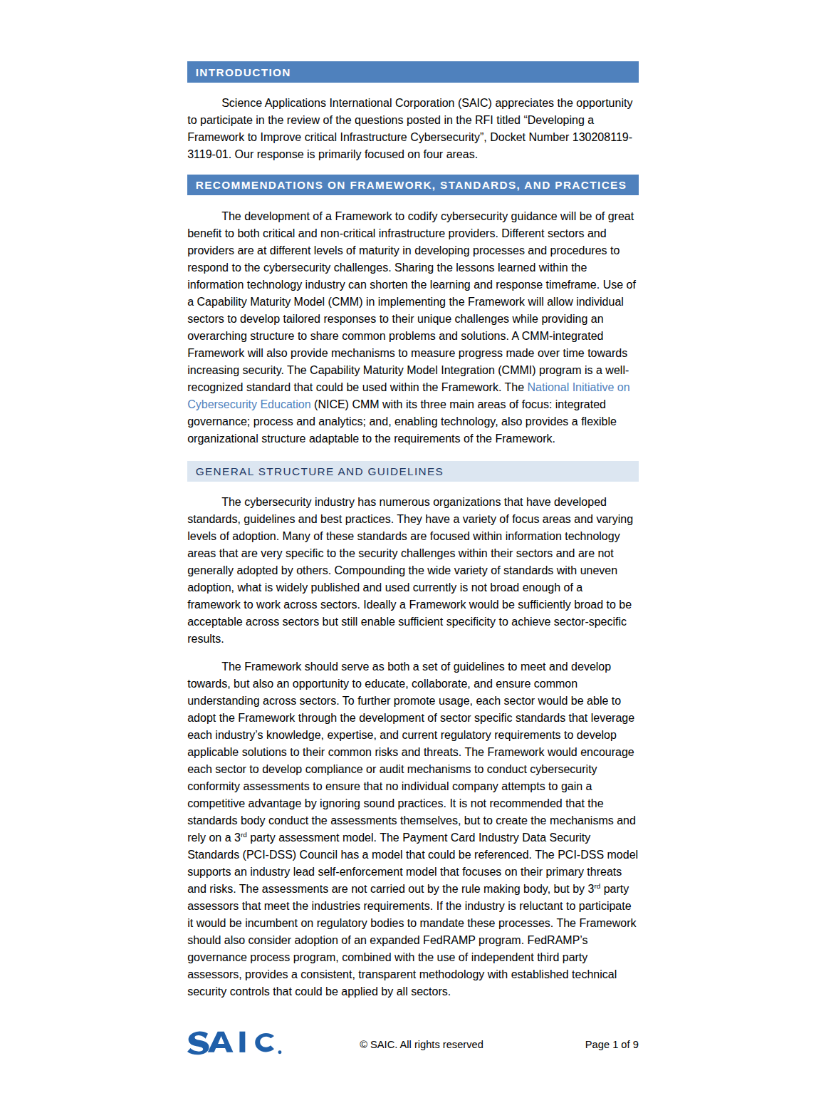Introduction
Science Applications International Corporation (SAIC) appreciates the opportunity to participate in the review of the questions posted in the RFI titled “Developing a Framework to Improve critical Infrastructure Cybersecurity”, Docket Number 130208119-3119-01. Our response is primarily focused on four areas.
Recommendations on Framework, Standards, and Practices
The development of a Framework to codify cybersecurity guidance will be of great benefit to both critical and non-critical infrastructure providers. Different sectors and providers are at different levels of maturity in developing processes and procedures to respond to the cybersecurity challenges. Sharing the lessons learned within the information technology industry can shorten the learning and response timeframe. Use of a Capability Maturity Model (CMM) in implementing the Framework will allow individual sectors to develop tailored responses to their unique challenges while providing an overarching structure to share common problems and solutions. A CMM-integrated Framework will also provide mechanisms to measure progress made over time towards increasing security. The Capability Maturity Model Integration (CMMI) program is a well-recognized standard that could be used within the Framework. The National Initiative on Cybersecurity Education (NICE) CMM with its three main areas of focus: integrated governance; process and analytics; and, enabling technology, also provides a flexible organizational structure adaptable to the requirements of the Framework.
General Structure and Guidelines
The cybersecurity industry has numerous organizations that have developed standards, guidelines and best practices. They have a variety of focus areas and varying levels of adoption. Many of these standards are focused within information technology areas that are very specific to the security challenges within their sectors and are not generally adopted by others. Compounding the wide variety of standards with uneven adoption, what is widely published and used currently is not broad enough of a framework to work across sectors. Ideally a Framework would be sufficiently broad to be acceptable across sectors but still enable sufficient specificity to achieve sector-specific results.
The Framework should serve as both a set of guidelines to meet and develop towards, but also an opportunity to educate, collaborate, and ensure common understanding across sectors. To further promote usage, each sector would be able to adopt the Framework through the development of sector specific standards that leverage each industry’s knowledge, expertise, and current regulatory requirements to develop applicable solutions to their common risks and threats. The Framework would encourage each sector to develop compliance or audit mechanisms to conduct cybersecurity conformity assessments to ensure that no individual company attempts to gain a competitive advantage by ignoring sound practices. It is not recommended that the standards body conduct the assessments themselves, but to create the mechanisms and rely on a 3rd party assessment model. The Payment Card Industry Data Security Standards (PCI-DSS) Council has a model that could be referenced. The PCI-DSS model supports an industry lead self-enforcement model that focuses on their primary threats and risks. The assessments are not carried out by the rule making body, but by 3rd party assessors that meet the industries requirements. If the industry is reluctant to participate it would be incumbent on regulatory bodies to mandate these processes. The Framework should also consider adoption of an expanded FedRAMP program. FedRAMP’s governance process program, combined with the use of independent third party assessors, provides a consistent, transparent methodology with established technical security controls that could be applied by all sectors.
© SAIC. All rights reserved
Page 1 of 9